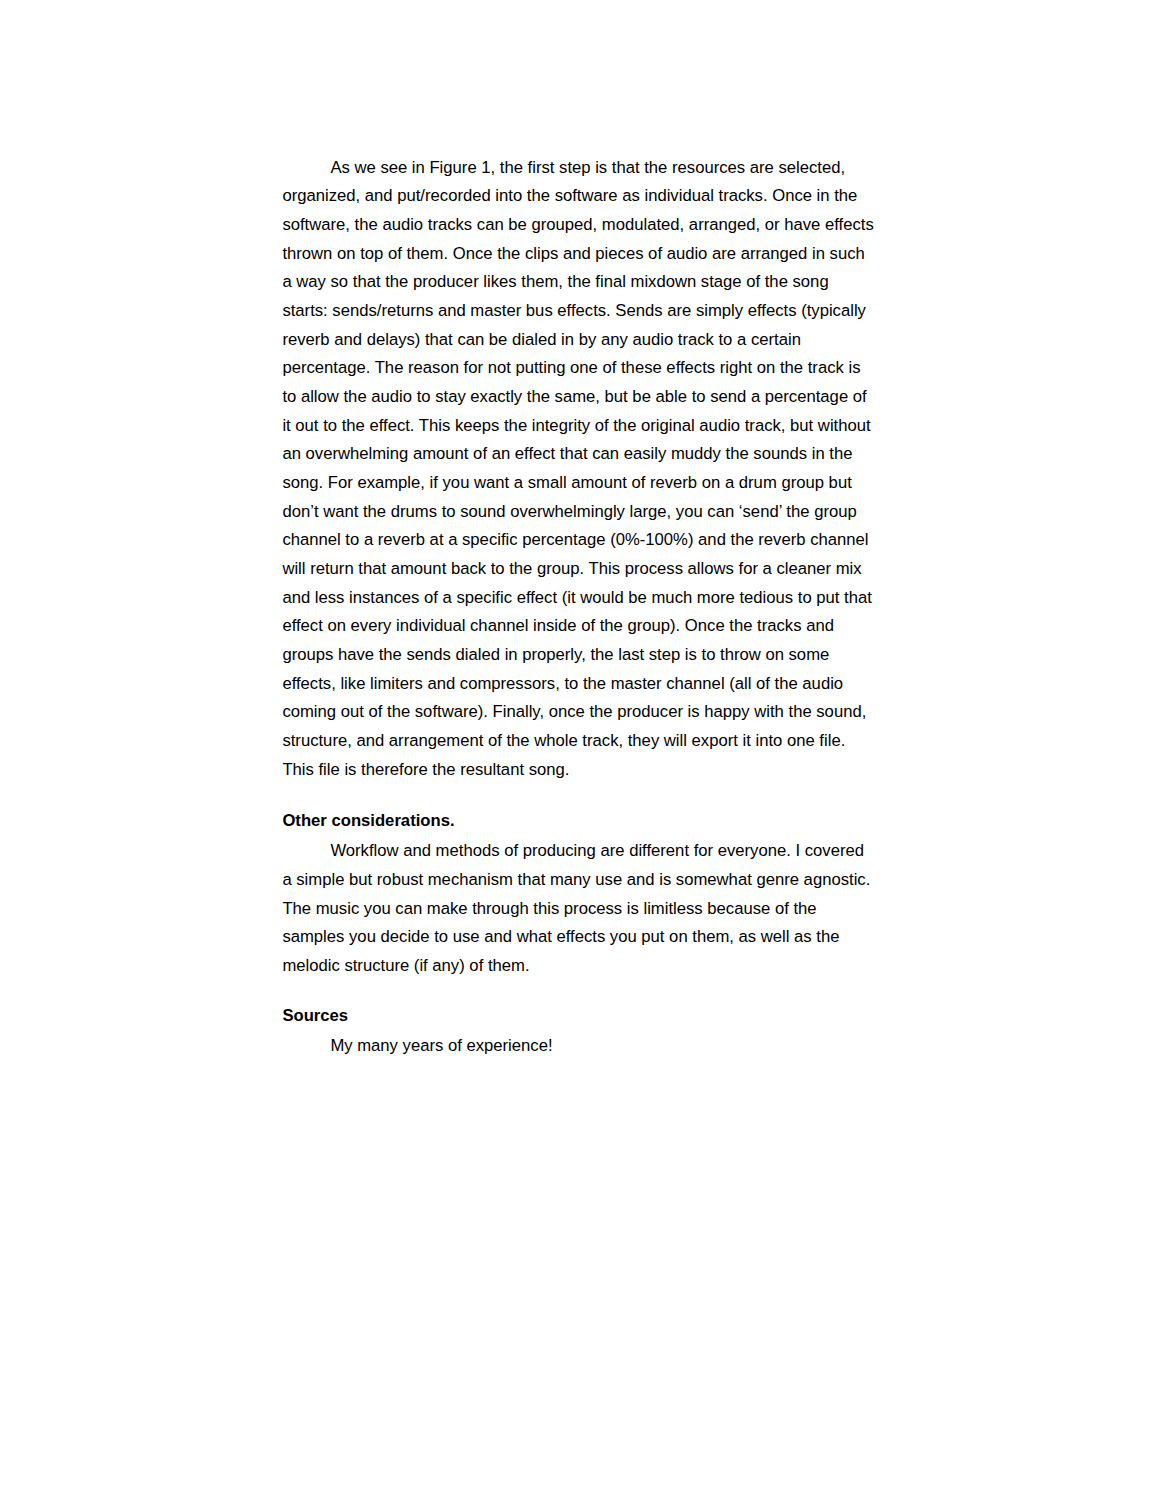As we see in Figure 1, the first step is that the resources are selected, organized, and put/recorded into the software as individual tracks. Once in the software, the audio tracks can be grouped, modulated, arranged, or have effects thrown on top of them. Once the clips and pieces of audio are arranged in such a way so that the producer likes them, the final mixdown stage of the song starts: sends/returns and master bus effects. Sends are simply effects (typically reverb and delays) that can be dialed in by any audio track to a certain percentage. The reason for not putting one of these effects right on the track is to allow the audio to stay exactly the same, but be able to send a percentage of it out to the effect. This keeps the integrity of the original audio track, but without an overwhelming amount of an effect that can easily muddy the sounds in the song. For example, if you want a small amount of reverb on a drum group but don’t want the drums to sound overwhelmingly large, you can ‘send’ the group channel to a reverb at a specific percentage (0%-100%) and the reverb channel will return that amount back to the group. This process allows for a cleaner mix and less instances of a specific effect (it would be much more tedious to put that effect on every individual channel inside of the group). Once the tracks and groups have the sends dialed in properly, the last step is to throw on some effects, like limiters and compressors, to the master channel (all of the audio coming out of the software). Finally, once the producer is happy with the sound, structure, and arrangement of the whole track, they will export it into one file. This file is therefore the resultant song.
Other considerations.
Workflow and methods of producing are different for everyone. I covered a simple but robust mechanism that many use and is somewhat genre agnostic. The music you can make through this process is limitless because of the samples you decide to use and what effects you put on them, as well as the melodic structure (if any) of them.
Sources
My many years of experience!